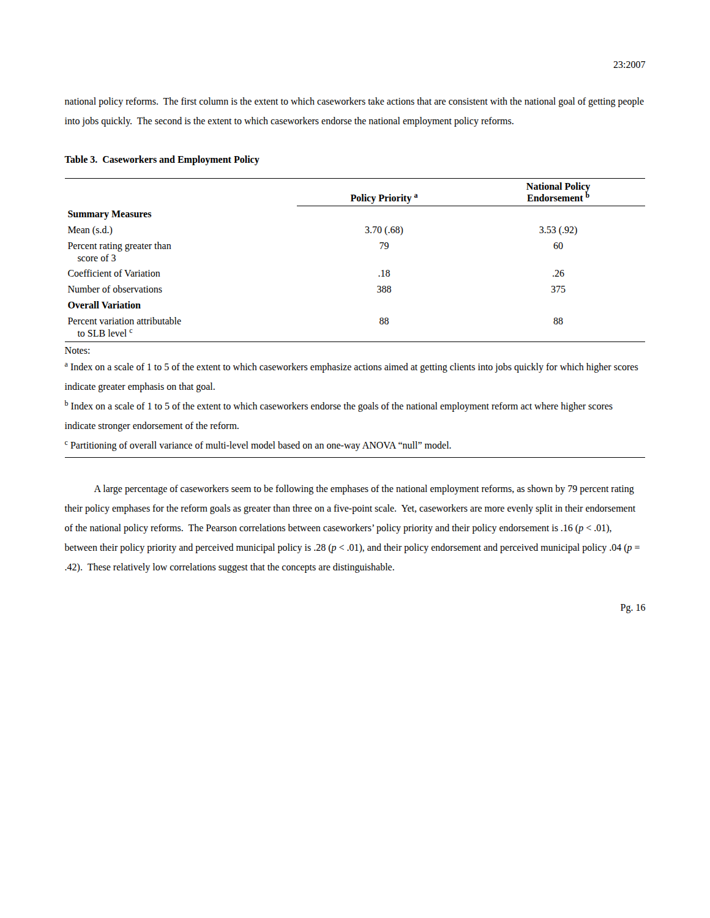23:2007
national policy reforms. The first column is the extent to which caseworkers take actions that are consistent with the national goal of getting people into jobs quickly. The second is the extent to which caseworkers endorse the national employment policy reforms.
Table 3. Caseworkers and Employment Policy
| | Policy Priority a | National Policy Endorsement b |
| --- | --- | --- |
| Summary Measures | | |
| Mean (s.d.) | 3.70 (.68) | 3.53 (.92) |
| Percent rating greater than score of 3 | 79 | 60 |
| Coefficient of Variation | .18 | .26 |
| Number of observations | 388 | 375 |
| Overall Variation | | |
| Percent variation attributable to SLB level c | 88 | 88 |
Notes:
a Index on a scale of 1 to 5 of the extent to which caseworkers emphasize actions aimed at getting clients into jobs quickly for which higher scores indicate greater emphasis on that goal.
b Index on a scale of 1 to 5 of the extent to which caseworkers endorse the goals of the national employment reform act where higher scores indicate stronger endorsement of the reform.
c Partitioning of overall variance of multi-level model based on an one-way ANOVA “null” model.
A large percentage of caseworkers seem to be following the emphases of the national employment reforms, as shown by 79 percent rating their policy emphases for the reform goals as greater than three on a five-point scale. Yet, caseworkers are more evenly split in their endorsement of the national policy reforms. The Pearson correlations between caseworkers’ policy priority and their policy endorsement is .16 (p < .01), between their policy priority and perceived municipal policy is .28 (p < .01), and their policy endorsement and perceived municipal policy .04 (p = .42). These relatively low correlations suggest that the concepts are distinguishable.
Pg. 16